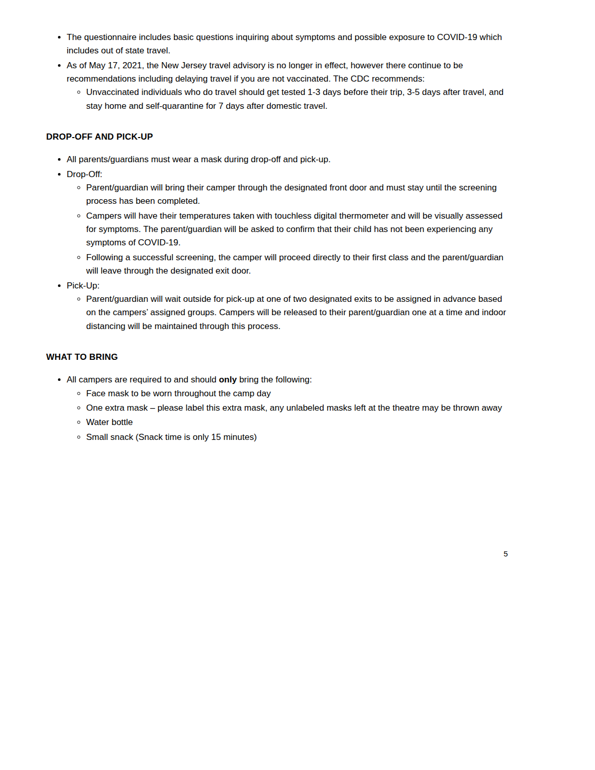The questionnaire includes basic questions inquiring about symptoms and possible exposure to COVID-19 which includes out of state travel.
As of May 17, 2021, the New Jersey travel advisory is no longer in effect, however there continue to be recommendations including delaying travel if you are not vaccinated. The CDC recommends:
Unvaccinated individuals who do travel should get tested 1-3 days before their trip, 3-5 days after travel, and stay home and self-quarantine for 7 days after domestic travel.
DROP-OFF AND PICK-UP
All parents/guardians must wear a mask during drop-off and pick-up.
Drop-Off:
Parent/guardian will bring their camper through the designated front door and must stay until the screening process has been completed.
Campers will have their temperatures taken with touchless digital thermometer and will be visually assessed for symptoms. The parent/guardian will be asked to confirm that their child has not been experiencing any symptoms of COVID-19.
Following a successful screening, the camper will proceed directly to their first class and the parent/guardian will leave through the designated exit door.
Pick-Up:
Parent/guardian will wait outside for pick-up at one of two designated exits to be assigned in advance based on the campers’ assigned groups. Campers will be released to their parent/guardian one at a time and indoor distancing will be maintained through this process.
WHAT TO BRING
All campers are required to and should only bring the following:
Face mask to be worn throughout the camp day
One extra mask – please label this extra mask, any unlabeled masks left at the theatre may be thrown away
Water bottle
Small snack (Snack time is only 15 minutes)
5